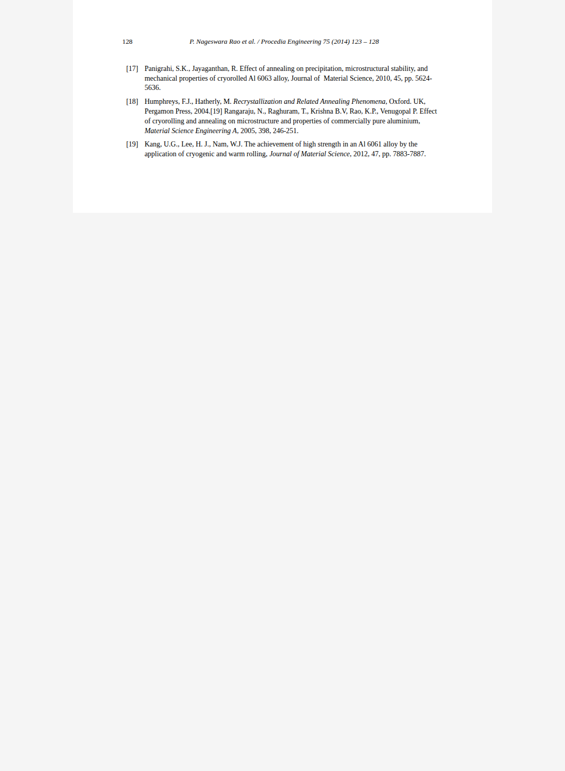128
P. Nageswara Rao et al. / Procedia Engineering 75 (2014) 123 – 128
[17] Panigrahi, S.K., Jayaganthan, R. Effect of annealing on precipitation, microstructural stability, and mechanical properties of cryorolled Al 6063 alloy, Journal of Material Science, 2010, 45, pp. 5624-5636.
[18] Humphreys, F.J., Hatherly, M. Recrystallization and Related Annealing Phenomena, Oxford. UK, Pergamon Press, 2004.[19] Rangaraju, N., Raghuram, T., Krishna B.V, Rao, K.P., Venugopal P. Effect of cryorolling and annealing on microstructure and properties of commercially pure aluminium, Material Science Engineering A, 2005, 398, 246-251.
[19] Kang, U.G., Lee, H. J., Nam, W.J. The achievement of high strength in an Al 6061 alloy by the application of cryogenic and warm rolling, Journal of Material Science, 2012, 47, pp. 7883-7887.